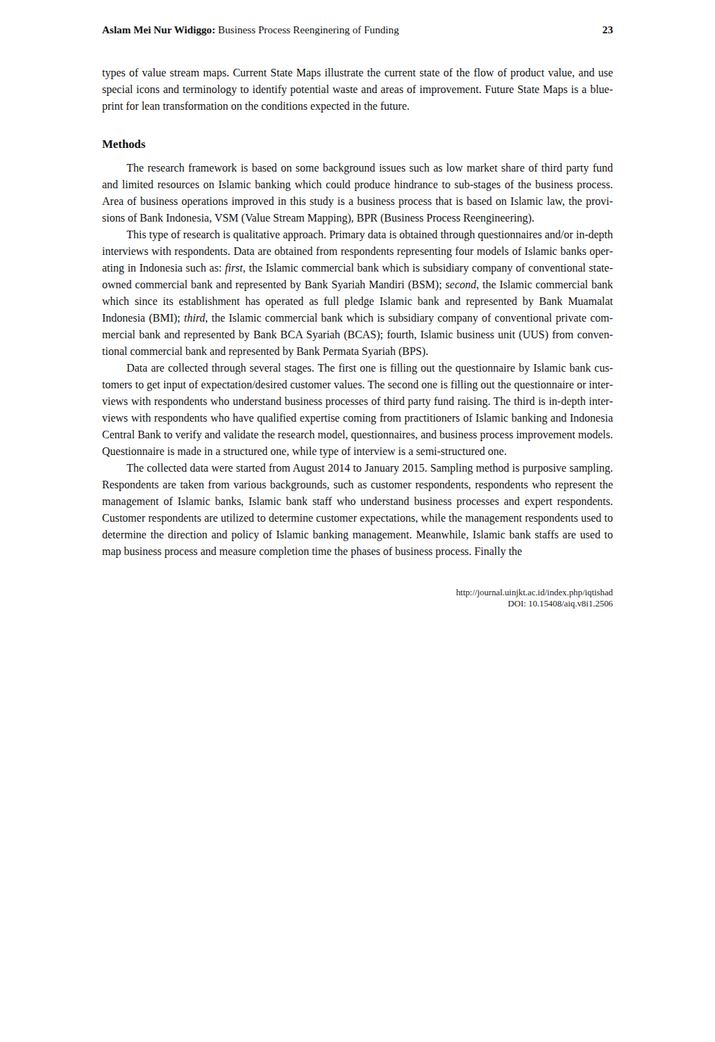Aslam Mei Nur Widiggo: Business Process Reenginering of Funding 23
types of value stream maps. Current State Maps illustrate the current state of the flow of product value, and use special icons and terminology to identify potential waste and areas of improvement. Future State Maps is a blueprint for lean transformation on the conditions expected in the future.
Methods
The research framework is based on some background issues such as low market share of third party fund and limited resources on Islamic banking which could produce hindrance to sub-stages of the business process. Area of business operations improved in this study is a business process that is based on Islamic law, the provisions of Bank Indonesia, VSM (Value Stream Mapping), BPR (Business Process Reengineering).
This type of research is qualitative approach. Primary data is obtained through questionnaires and/or in-depth interviews with respondents. Data are obtained from respondents representing four models of Islamic banks operating in Indonesia such as: first, the Islamic commercial bank which is subsidiary company of conventional state-owned commercial bank and represented by Bank Syariah Mandiri (BSM); second, the Islamic commercial bank which since its establishment has operated as full pledge Islamic bank and represented by Bank Muamalat Indonesia (BMI); third, the Islamic commercial bank which is subsidiary company of conventional private commercial bank and represented by Bank BCA Syariah (BCAS); fourth, Islamic business unit (UUS) from conventional commercial bank and represented by Bank Permata Syariah (BPS).
Data are collected through several stages. The first one is filling out the questionnaire by Islamic bank customers to get input of expectation/desired customer values. The second one is filling out the questionnaire or interviews with respondents who understand business processes of third party fund raising. The third is in-depth interviews with respondents who have qualified expertise coming from practitioners of Islamic banking and Indonesia Central Bank to verify and validate the research model, questionnaires, and business process improvement models. Questionnaire is made in a structured one, while type of interview is a semi-structured one.
The collected data were started from August 2014 to January 2015. Sampling method is purposive sampling. Respondents are taken from various backgrounds, such as customer respondents, respondents who represent the management of Islamic banks, Islamic bank staff who understand business processes and expert respondents. Customer respondents are utilized to determine customer expectations, while the management respondents used to determine the direction and policy of Islamic banking management. Meanwhile, Islamic bank staffs are used to map business process and measure completion time the phases of business process. Finally the
http://journal.uinjkt.ac.id/index.php/iqtishad
DOI: 10.15408/aiq.v8i1.2506